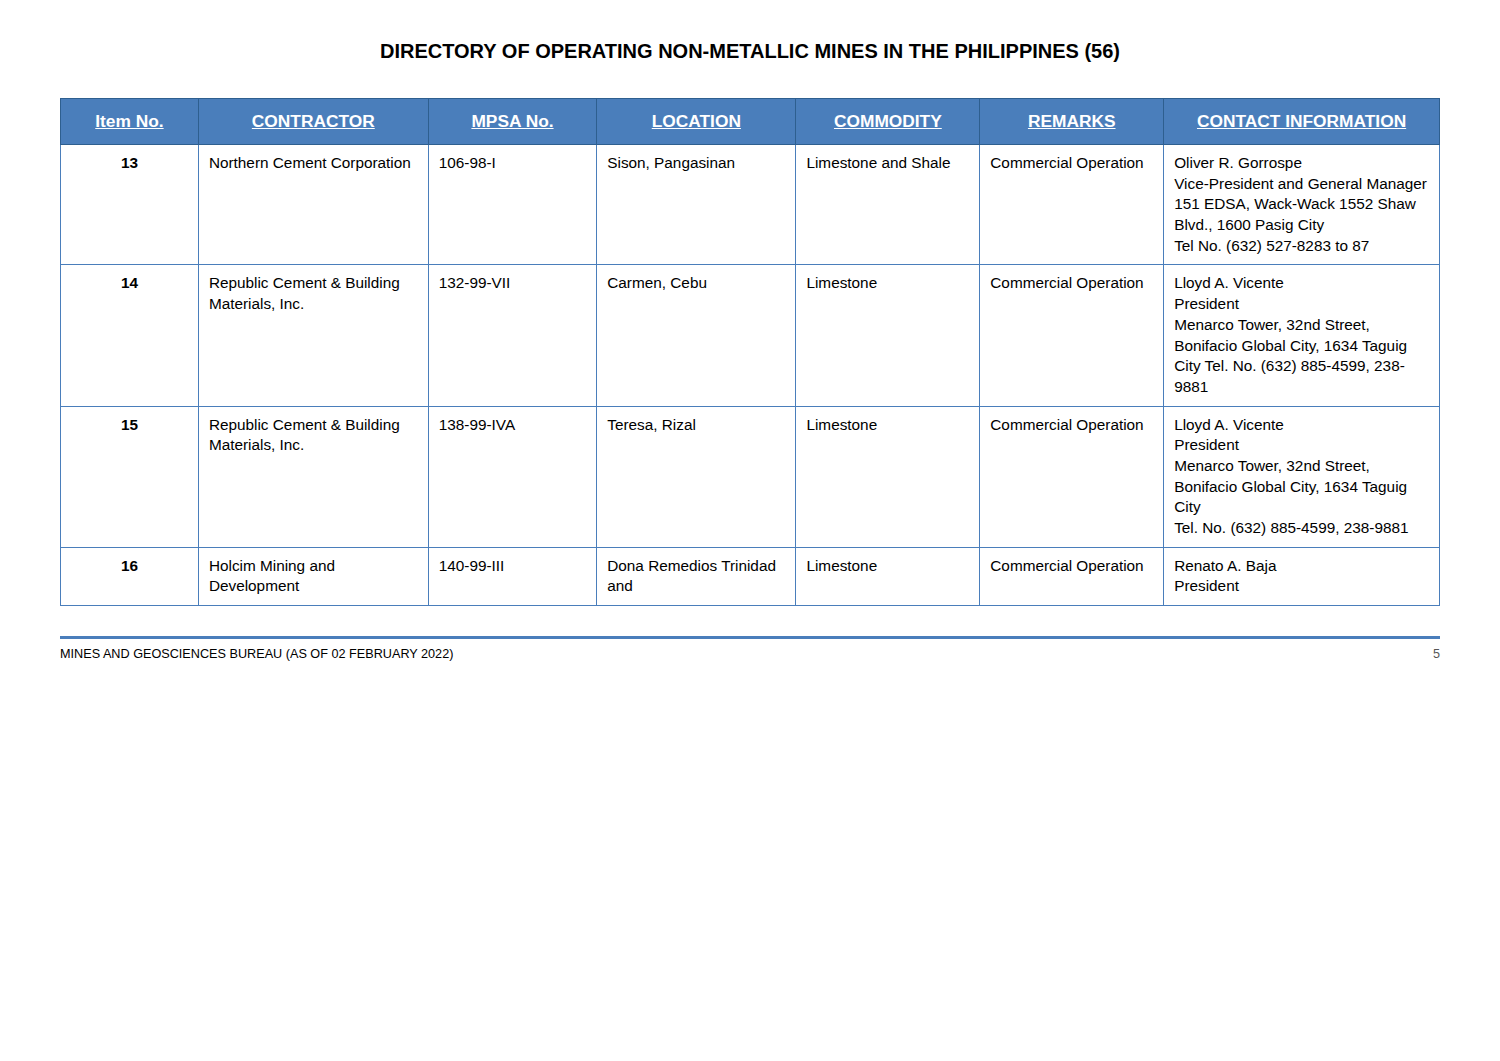DIRECTORY OF OPERATING NON-METALLIC MINES IN THE PHILIPPINES (56)
| Item No. | CONTRACTOR | MPSA No. | LOCATION | COMMODITY | REMARKS | CONTACT INFORMATION |
| --- | --- | --- | --- | --- | --- | --- |
| 13 | Northern Cement Corporation | 106-98-I | Sison, Pangasinan | Limestone and Shale | Commercial Operation | Oliver R. Gorrospe Vice-President and General Manager 151 EDSA, Wack-Wack 1552 Shaw Blvd., 1600 Pasig City Tel No. (632) 527-8283 to 87 |
| 14 | Republic Cement & Building Materials, Inc. | 132-99-VII | Carmen, Cebu | Limestone | Commercial Operation | Lloyd A. Vicente President Menarco Tower, 32nd Street, Bonifacio Global City, 1634 Taguig City Tel. No. (632) 885-4599, 238-9881 |
| 15 | Republic Cement & Building Materials, Inc. | 138-99-IVA | Teresa, Rizal | Limestone | Commercial Operation | Lloyd A. Vicente President Menarco Tower, 32nd Street, Bonifacio Global City, 1634 Taguig City Tel. No. (632) 885-4599, 238-9881 |
| 16 | Holcim Mining and Development | 140-99-III | Dona Remedios Trinidad and | Limestone | Commercial Operation | Renato A. Baja President |
MINES AND GEOSCIENCES BUREAU (AS OF 02 FEBRUARY 2022) 5